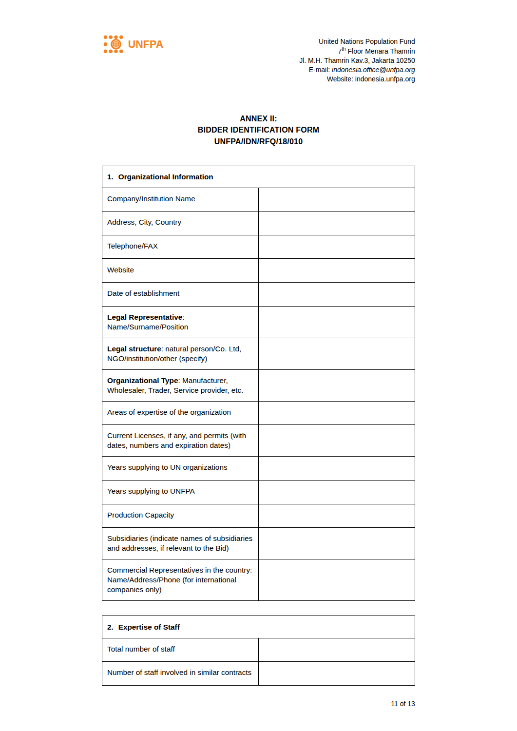UNFPA
United Nations Population Fund
7th Floor Menara Thamrin
Jl. M.H. Thamrin Kav.3, Jakarta 10250
E-mail: indonesia.office@unfpa.org
Website: indonesia.unfpa.org
ANNEX II: BIDDER IDENTIFICATION FORM UNFPA/IDN/RFQ/18/010
| 1. Organizational Information |
| Company/Institution Name | |
| Address, City, Country | |
| Telephone/FAX | |
| Website | |
| Date of establishment | |
| Legal Representative : Name/Surname/Position | |
| Legal structure : natural person/Co. Ltd, NGO/institution/other (specify) | |
| Organizational Type : Manufacturer, Wholesaler, Trader, Service provider, etc. | |
| Areas of expertise of the organization | |
| Current Licenses, if any, and permits (with dates, numbers and expiration dates) | |
| Years supplying to UN organizations | |
| Years supplying to UNFPA | |
| Production Capacity | |
| Subsidiaries (indicate names of subsidiaries and addresses, if relevant to the Bid) | |
| Commercial Representatives in the country: Name/Address/Phone (for international companies only) | |
| 2. Expertise of Staff |
| Total number of staff | |
| Number of staff involved in similar contracts | |
11 of 13